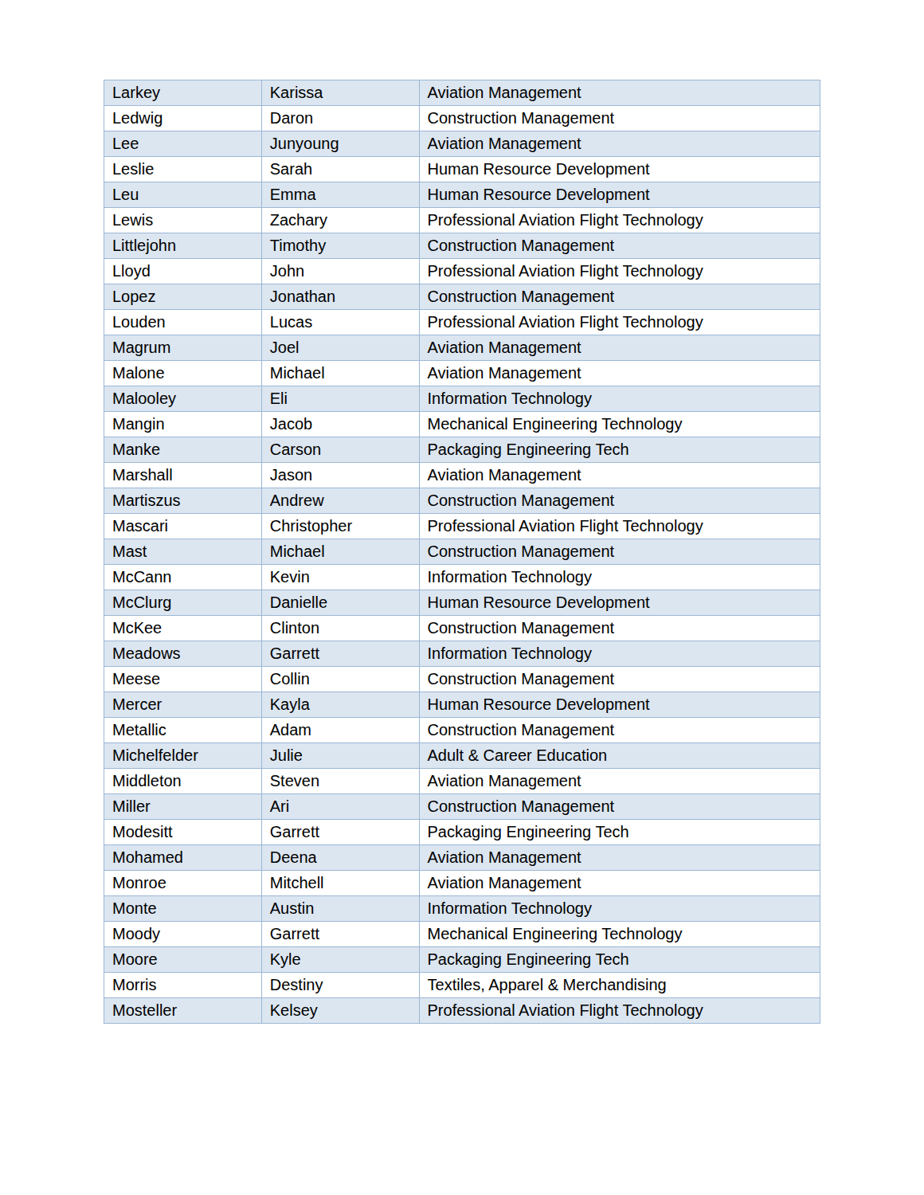| Larkey | Karissa | Aviation Management |
| Ledwig | Daron | Construction Management |
| Lee | Junyoung | Aviation Management |
| Leslie | Sarah | Human Resource Development |
| Leu | Emma | Human Resource Development |
| Lewis | Zachary | Professional Aviation Flight Technology |
| Littlejohn | Timothy | Construction Management |
| Lloyd | John | Professional Aviation Flight Technology |
| Lopez | Jonathan | Construction Management |
| Louden | Lucas | Professional Aviation Flight Technology |
| Magrum | Joel | Aviation Management |
| Malone | Michael | Aviation Management |
| Malooley | Eli | Information Technology |
| Mangin | Jacob | Mechanical Engineering Technology |
| Manke | Carson | Packaging Engineering Tech |
| Marshall | Jason | Aviation Management |
| Martiszus | Andrew | Construction Management |
| Mascari | Christopher | Professional Aviation Flight Technology |
| Mast | Michael | Construction Management |
| McCann | Kevin | Information Technology |
| McClurg | Danielle | Human Resource Development |
| McKee | Clinton | Construction Management |
| Meadows | Garrett | Information Technology |
| Meese | Collin | Construction Management |
| Mercer | Kayla | Human Resource Development |
| Metallic | Adam | Construction Management |
| Michelfelder | Julie | Adult & Career Education |
| Middleton | Steven | Aviation Management |
| Miller | Ari | Construction Management |
| Modesitt | Garrett | Packaging Engineering Tech |
| Mohamed | Deena | Aviation Management |
| Monroe | Mitchell | Aviation Management |
| Monte | Austin | Information Technology |
| Moody | Garrett | Mechanical Engineering Technology |
| Moore | Kyle | Packaging Engineering Tech |
| Morris | Destiny | Textiles, Apparel & Merchandising |
| Mosteller | Kelsey | Professional Aviation Flight Technology |